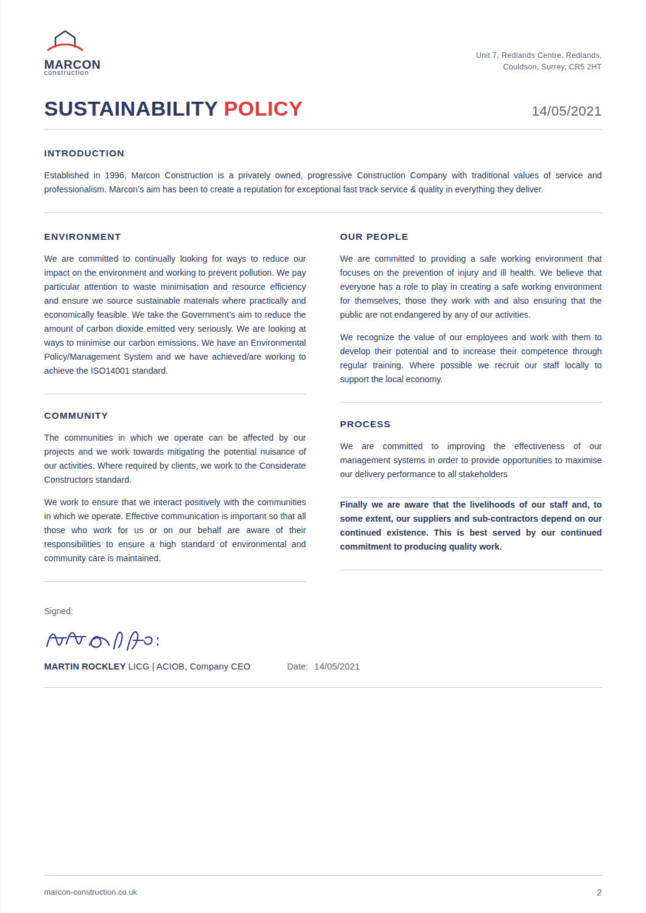MARCON
construction
Unit 7, Redlands Centre, Redlands,
Couldson, Surrey, CR5 2HT
SUSTAINABILITY POLICY
14/05/2021
INTRODUCTION
Established in 1996, Marcon Construction is a privately owned, progressive Construction Company with traditional values of service and professionalism. Marcon’s aim has been to create a reputation for exceptional fast track service & quality in everything they deliver.
ENVIRONMENT
We are committed to continually looking for ways to reduce our impact on the environment and working to prevent pollution. We pay particular attention to waste minimisation and resource efficiency and ensure we source sustainable materials where practically and economically feasible. We take the Government’s aim to reduce the amount of carbon dioxide emitted very seriously. We are looking at ways to minimise our carbon emissions. We have an Environmental Policy/Management System and we have achieved/are working to achieve the ISO14001 standard.
COMMUNITY
The communities in which we operate can be affected by our projects and we work towards mitigating the potential nuisance of our activities. Where required by clients, we work to the Considerate Constructors standard.
We work to ensure that we interact positively with the communities in which we operate. Effective communication is important so that all those who work for us or on our behalf are aware of their responsibilities to ensure a high standard of environmental and community care is maintained.
OUR PEOPLE
We are committed to providing a safe working environment that focuses on the prevention of injury and ill health. We believe that everyone has a role to play in creating a safe working environment for themselves, those they work with and also ensuring that the public are not endangered by any of our activities.
We recognize the value of our employees and work with them to develop their potential and to increase their competence through regular training. Where possible we recruit our staff locally to support the local economy.
PROCESS
We are committed to improving the effectiveness of our management systems in order to provide opportunities to maximise our delivery performance to all stakeholders
Finally we are aware that the livelihoods of our staff and, to some extent, our suppliers and sub-contractors depend on our continued existence. This is best served by our continued commitment to producing quality work.
Signed:
MARTIN ROCKLEY LICG | ACIOB, Company CEO
Date: 14/05/2021
marcon-construction.co.uk
2